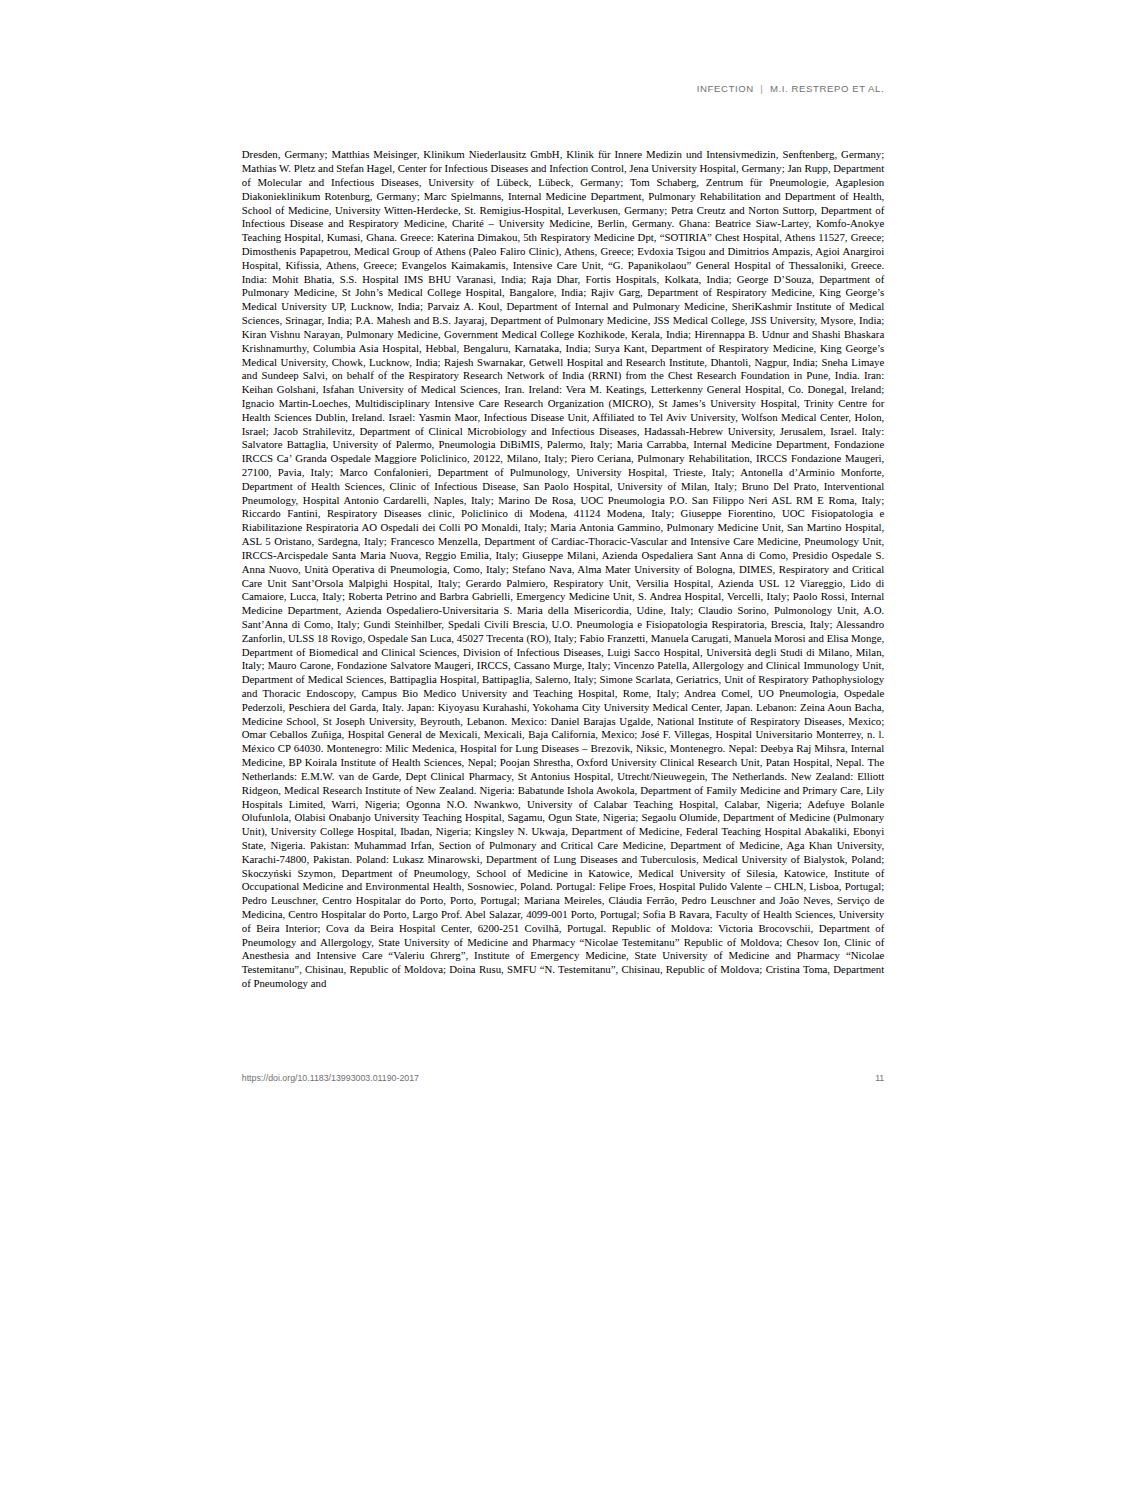INFECTION | M.I. RESTREPO ET AL.
Dresden, Germany; Matthias Meisinger, Klinikum Niederlausitz GmbH, Klinik für Innere Medizin und Intensivmedizin, Senftenberg, Germany; Mathias W. Pletz and Stefan Hagel, Center for Infectious Diseases and Infection Control, Jena University Hospital, Germany; Jan Rupp, Department of Molecular and Infectious Diseases, University of Lübeck, Lübeck, Germany; Tom Schaberg, Zentrum für Pneumologie, Agaplesion Diakonieklinikum Rotenburg, Germany; Marc Spielmanns, Internal Medicine Department, Pulmonary Rehabilitation and Department of Health, School of Medicine, University Witten-Herdecke, St. Remigius-Hospital, Leverkusen, Germany; Petra Creutz and Norton Suttorp, Department of Infectious Disease and Respiratory Medicine, Charité – University Medicine, Berlin, Germany. Ghana: Beatrice Siaw-Lartey, Komfo-Anokye Teaching Hospital, Kumasi, Ghana. Greece: Katerina Dimakou, 5th Respiratory Medicine Dpt, “SOTIRIA” Chest Hospital, Athens 11527, Greece; Dimosthenis Papapetrou, Medical Group of Athens (Paleo Faliro Clinic), Athens, Greece; Evdoxia Tsigou and Dimitrios Ampazis, Agioi Anargiroi Hospital, Kifissia, Athens, Greece; Evangelos Kaimakamis, Intensive Care Unit, “G. Papanikolaou” General Hospital of Thessaloniki, Greece. India: Mohit Bhatia, S.S. Hospital IMS BHU Varanasi, India; Raja Dhar, Fortis Hospitals, Kolkata, India; George D’Souza, Department of Pulmonary Medicine, St John’s Medical College Hospital, Bangalore, India; Rajiv Garg, Department of Respiratory Medicine, King George’s Medical University UP, Lucknow, India; Parvaiz A. Koul, Department of Internal and Pulmonary Medicine, SheriKashmir Institute of Medical Sciences, Srinagar, India; P.A. Mahesh and B.S. Jayaraj, Department of Pulmonary Medicine, JSS Medical College, JSS University, Mysore, India; Kiran Vishnu Narayan, Pulmonary Medicine, Government Medical College Kozhikode, Kerala, India; Hirennappa B. Udnur and Shashi Bhaskara Krishnamurthy, Columbia Asia Hospital, Hebbal, Bengaluru, Karnataka, India; Surya Kant, Department of Respiratory Medicine, King George’s Medical University, Chowk, Lucknow, India; Rajesh Swarnakar, Getwell Hospital and Research Institute, Dhantoli, Nagpur, India; Sneha Limaye and Sundeep Salvi, on behalf of the Respiratory Research Network of India (RRNI) from the Chest Research Foundation in Pune, India. Iran: Keihan Golshani, Isfahan University of Medical Sciences, Iran. Ireland: Vera M. Keatings, Letterkenny General Hospital, Co. Donegal, Ireland; Ignacio Martin-Loeches, Multidisciplinary Intensive Care Research Organization (MICRO), St James’s University Hospital, Trinity Centre for Health Sciences Dublin, Ireland. Israel: Yasmin Maor, Infectious Disease Unit, Affiliated to Tel Aviv University, Wolfson Medical Center, Holon, Israel; Jacob Strahilevitz, Department of Clinical Microbiology and Infectious Diseases, Hadassah-Hebrew University, Jerusalem, Israel. Italy: Salvatore Battaglia, University of Palermo, Pneumologia DiBiMIS, Palermo, Italy; Maria Carrabba, Internal Medicine Department, Fondazione IRCCS Ca’ Granda Ospedale Maggiore Policlinico, 20122, Milano, Italy; Piero Ceriana, Pulmonary Rehabilitation, IRCCS Fondazione Maugeri, 27100, Pavia, Italy; Marco Confalonieri, Department of Pulmunology, University Hospital, Trieste, Italy; Antonella d’Arminio Monforte, Department of Health Sciences, Clinic of Infectious Disease, San Paolo Hospital, University of Milan, Italy; Bruno Del Prato, Interventional Pneumology, Hospital Antonio Cardarelli, Naples, Italy; Marino De Rosa, UOC Pneumologia P.O. San Filippo Neri ASL RM E Roma, Italy; Riccardo Fantini, Respiratory Diseases clinic, Policlinico di Modena, 41124 Modena, Italy; Giuseppe Fiorentino, UOC Fisiopatologia e Riabilitazione Respiratoria AO Ospedali dei Colli PO Monaldi, Italy; Maria Antonia Gammino, Pulmonary Medicine Unit, San Martino Hospital, ASL 5 Oristano, Sardegna, Italy; Francesco Menzella, Department of Cardiac-Thoracic-Vascular and Intensive Care Medicine, Pneumology Unit, IRCCS-Arcispedale Santa Maria Nuova, Reggio Emilia, Italy; Giuseppe Milani, Azienda Ospedaliera Sant Anna di Como, Presidio Ospedale S. Anna Nuovo, Unità Operativa di Pneumologia, Como, Italy; Stefano Nava, Alma Mater University of Bologna, DIMES, Respiratory and Critical Care Unit Sant’Orsola Malpighi Hospital, Italy; Gerardo Palmiero, Respiratory Unit, Versilia Hospital, Azienda USL 12 Viareggio, Lido di Camaiore, Lucca, Italy; Roberta Petrino and Barbra Gabrielli, Emergency Medicine Unit, S. Andrea Hospital, Vercelli, Italy; Paolo Rossi, Internal Medicine Department, Azienda Ospedaliero-Universitaria S. Maria della Misericordia, Udine, Italy; Claudio Sorino, Pulmonology Unit, A.O. Sant’Anna di Como, Italy; Gundi Steinhilber, Spedali Civili Brescia, U.O. Pneumologia e Fisiopatologia Respiratoria, Brescia, Italy; Alessandro Zanforlin, ULSS 18 Rovigo, Ospedale San Luca, 45027 Trecenta (RO), Italy; Fabio Franzetti, Manuela Carugati, Manuela Morosi and Elisa Monge, Department of Biomedical and Clinical Sciences, Division of Infectious Diseases, Luigi Sacco Hospital, Università degli Studi di Milano, Milan, Italy; Mauro Carone, Fondazione Salvatore Maugeri, IRCCS, Cassano Murge, Italy; Vincenzo Patella, Allergology and Clinical Immunology Unit, Department of Medical Sciences, Battipaglia Hospital, Battipaglia, Salerno, Italy; Simone Scarlata, Geriatrics, Unit of Respiratory Pathophysiology and Thoracic Endoscopy, Campus Bio Medico University and Teaching Hospital, Rome, Italy; Andrea Comel, UO Pneumologia, Ospedale Pederzoli, Peschiera del Garda, Italy. Japan: Kiyoyasu Kurahashi, Yokohama City University Medical Center, Japan. Lebanon: Zeina Aoun Bacha, Medicine School, St Joseph University, Beyrouth, Lebanon. Mexico: Daniel Barajas Ugalde, National Institute of Respiratory Diseases, Mexico; Omar Ceballos Zuñiga, Hospital General de Mexicali, Mexicali, Baja California, Mexico; José F. Villegas, Hospital Universitario Monterrey, n. l. México CP 64030. Montenegro: Milic Medenica, Hospital for Lung Diseases – Brezovik, Niksic, Montenegro. Nepal: Deebya Raj Mihsra, Internal Medicine, BP Koirala Institute of Health Sciences, Nepal; Poojan Shrestha, Oxford University Clinical Research Unit, Patan Hospital, Nepal. The Netherlands: E.M.W. van de Garde, Dept Clinical Pharmacy, St Antonius Hospital, Utrecht/Nieuwegein, The Netherlands. New Zealand: Elliott Ridgeon, Medical Research Institute of New Zealand. Nigeria: Babatunde Ishola Awokola, Department of Family Medicine and Primary Care, Lily Hospitals Limited, Warri, Nigeria; Ogonna N.O. Nwankwo, University of Calabar Teaching Hospital, Calabar, Nigeria; Adefuye Bolanle Olufunlola, Olabisi Onabanjo University Teaching Hospital, Sagamu, Ogun State, Nigeria; Segaolu Olumide, Department of Medicine (Pulmonary Unit), University College Hospital, Ibadan, Nigeria; Kingsley N. Ukwaja, Department of Medicine, Federal Teaching Hospital Abakaliki, Ebonyi State, Nigeria. Pakistan: Muhammad Irfan, Section of Pulmonary and Critical Care Medicine, Department of Medicine, Aga Khan University, Karachi-74800, Pakistan. Poland: Lukasz Minarowski, Department of Lung Diseases and Tuberculosis, Medical University of Bialystok, Poland; Skoczyński Szymon, Department of Pneumology, School of Medicine in Katowice, Medical University of Silesia, Katowice, Institute of Occupational Medicine and Environmental Health, Sosnowiec, Poland. Portugal: Felipe Froes, Hospital Pulido Valente – CHLN, Lisboa, Portugal; Pedro Leuschner, Centro Hospitalar do Porto, Porto, Portugal; Mariana Meireles, Cláudia Ferrão, Pedro Leuschner and João Neves, Serviço de Medicina, Centro Hospitalar do Porto, Largo Prof. Abel Salazar, 4099-001 Porto, Portugal; Sofia B Ravara, Faculty of Health Sciences, University of Beira Interior; Cova da Beira Hospital Center, 6200-251 Covilhã, Portugal. Republic of Moldova: Victoria Brocovschii, Department of Pneumology and Allergology, State University of Medicine and Pharmacy “Nicolae Testemitanu” Republic of Moldova; Chesov Ion, Clinic of Anesthesia and Intensive Care “Valeriu Ghrerg”, Institute of Emergency Medicine, State University of Medicine and Pharmacy “Nicolae Testemitanu”, Chisinau, Republic of Moldova; Doina Rusu, SMFU “N. Testemitanu”, Chisinau, Republic of Moldova; Cristina Toma, Department of Pneumology and
https://doi.org/10.1183/13993003.01190-2017 11